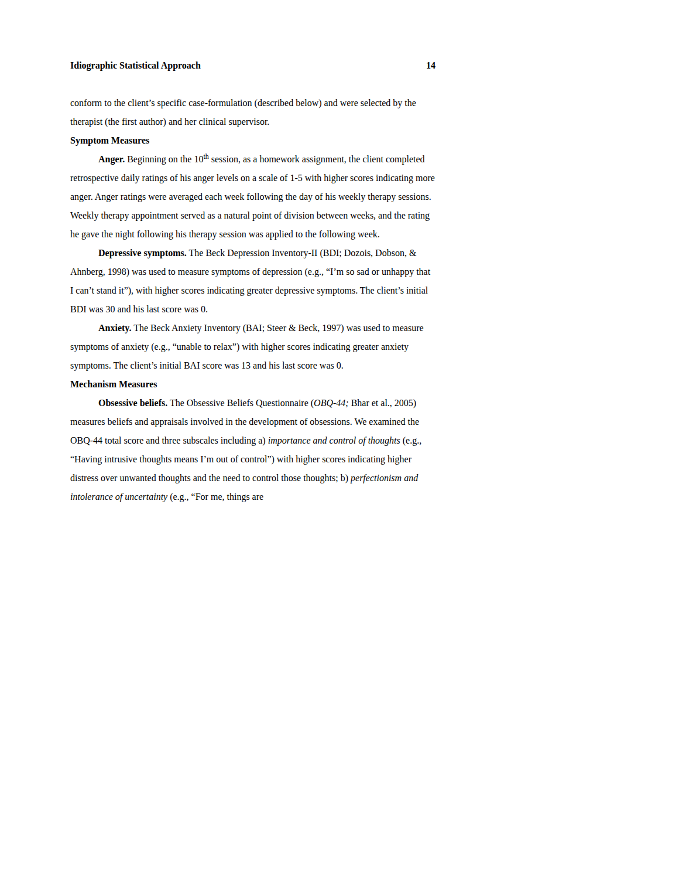Idiographic Statistical Approach 14
conform to the client’s specific case-formulation (described below) and were selected by the therapist (the first author) and her clinical supervisor.
Symptom Measures
Anger. Beginning on the 10th session, as a homework assignment, the client completed retrospective daily ratings of his anger levels on a scale of 1-5 with higher scores indicating more anger. Anger ratings were averaged each week following the day of his weekly therapy sessions. Weekly therapy appointment served as a natural point of division between weeks, and the rating he gave the night following his therapy session was applied to the following week.
Depressive symptoms. The Beck Depression Inventory-II (BDI; Dozois, Dobson, & Ahnberg, 1998) was used to measure symptoms of depression (e.g., “I’m so sad or unhappy that I can’t stand it”), with higher scores indicating greater depressive symptoms. The client’s initial BDI was 30 and his last score was 0.
Anxiety. The Beck Anxiety Inventory (BAI; Steer & Beck, 1997) was used to measure symptoms of anxiety (e.g., “unable to relax”) with higher scores indicating greater anxiety symptoms. The client’s initial BAI score was 13 and his last score was 0.
Mechanism Measures
Obsessive beliefs. The Obsessive Beliefs Questionnaire (OBQ-44; Bhar et al., 2005) measures beliefs and appraisals involved in the development of obsessions. We examined the OBQ-44 total score and three subscales including a) importance and control of thoughts (e.g., “Having intrusive thoughts means I’m out of control”) with higher scores indicating higher distress over unwanted thoughts and the need to control those thoughts; b) perfectionism and intolerance of uncertainty (e.g., “For me, things are